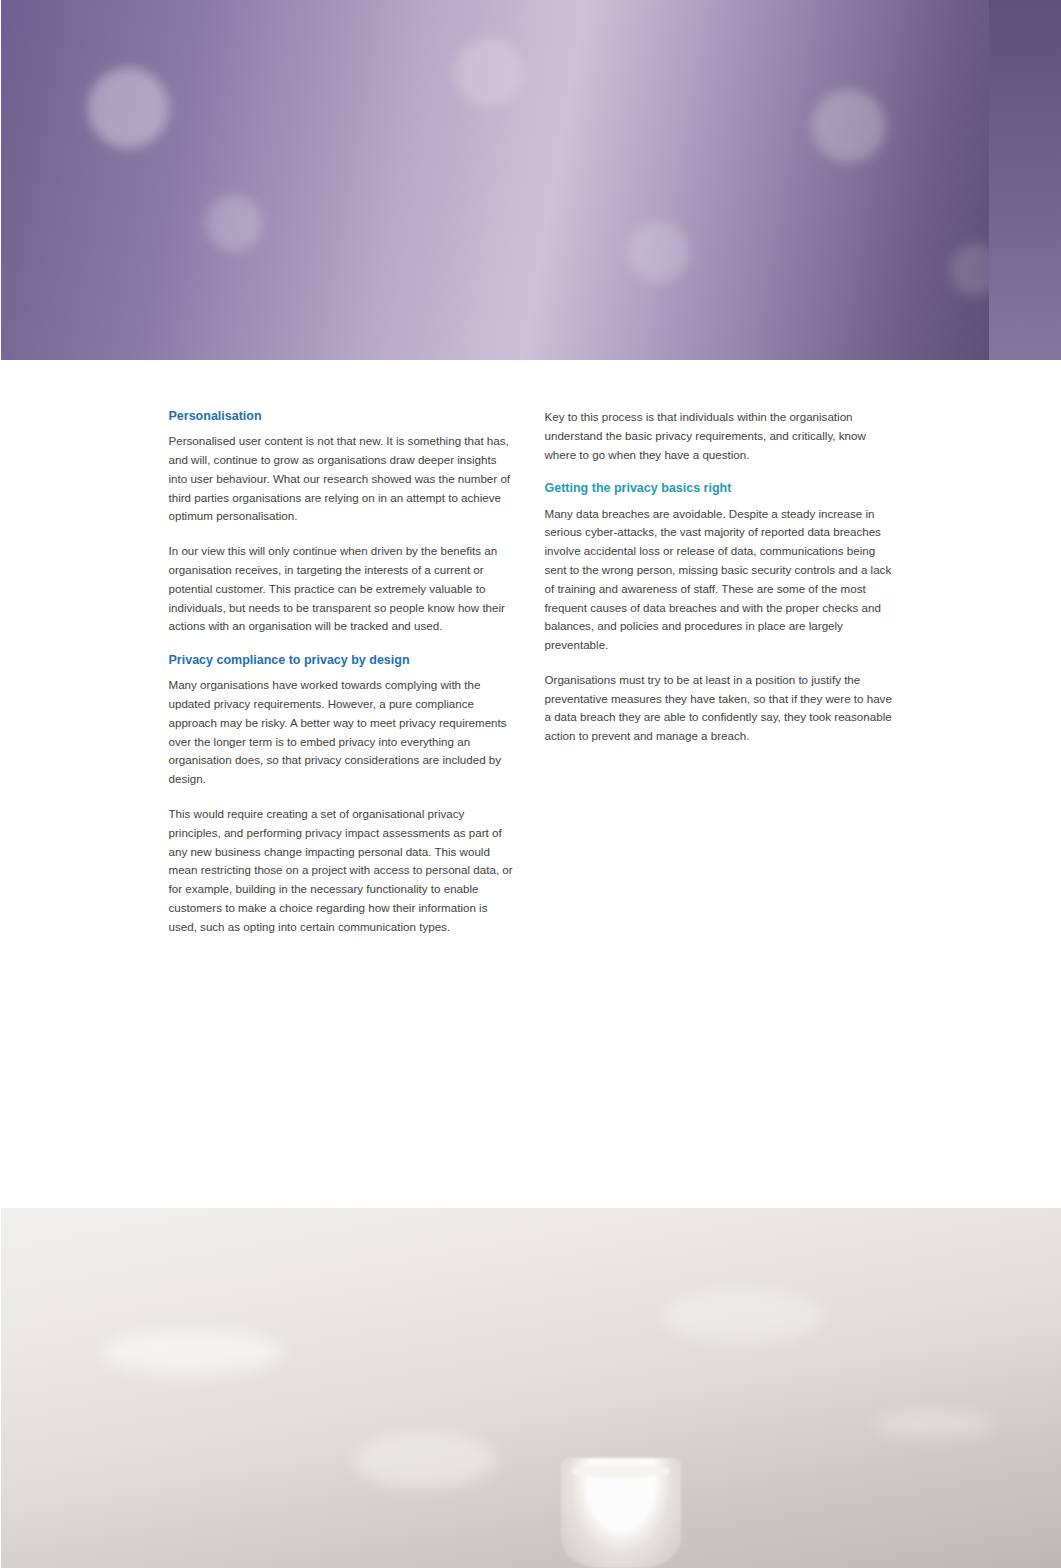Personalisation
Personalised user content is not that new. It is something that has, and will, continue to grow as organisations draw deeper insights into user behaviour. What our research showed was the number of third parties organisations are relying on in an attempt to achieve optimum personalisation.
In our view this will only continue when driven by the benefits an organisation receives, in targeting the interests of a current or potential customer. This practice can be extremely valuable to individuals, but needs to be transparent so people know how their actions with an organisation will be tracked and used.
Privacy compliance to privacy by design
Many organisations have worked towards complying with the updated privacy requirements. However, a pure compliance approach may be risky. A better way to meet privacy requirements over the longer term is to embed privacy into everything an organisation does, so that privacy considerations are included by design.
This would require creating a set of organisational privacy principles, and performing privacy impact assessments as part of any new business change impacting personal data. This would mean restricting those on a project with access to personal data, or for example, building in the necessary functionality to enable customers to make a choice regarding how their information is used, such as opting into certain communication types.
Key to this process is that individuals within the organisation understand the basic privacy requirements, and critically, know where to go when they have a question.
Getting the privacy basics right
Many data breaches are avoidable. Despite a steady increase in serious cyber-attacks, the vast majority of reported data breaches involve accidental loss or release of data, communications being sent to the wrong person, missing basic security controls and a lack of training and awareness of staff. These are some of the most frequent causes of data breaches and with the proper checks and balances, and policies and procedures in place are largely preventable.
Organisations must try to be at least in a position to justify the preventative measures they have taken, so that if they were to have a data breach they are able to confidently say, they took reasonable action to prevent and manage a breach.